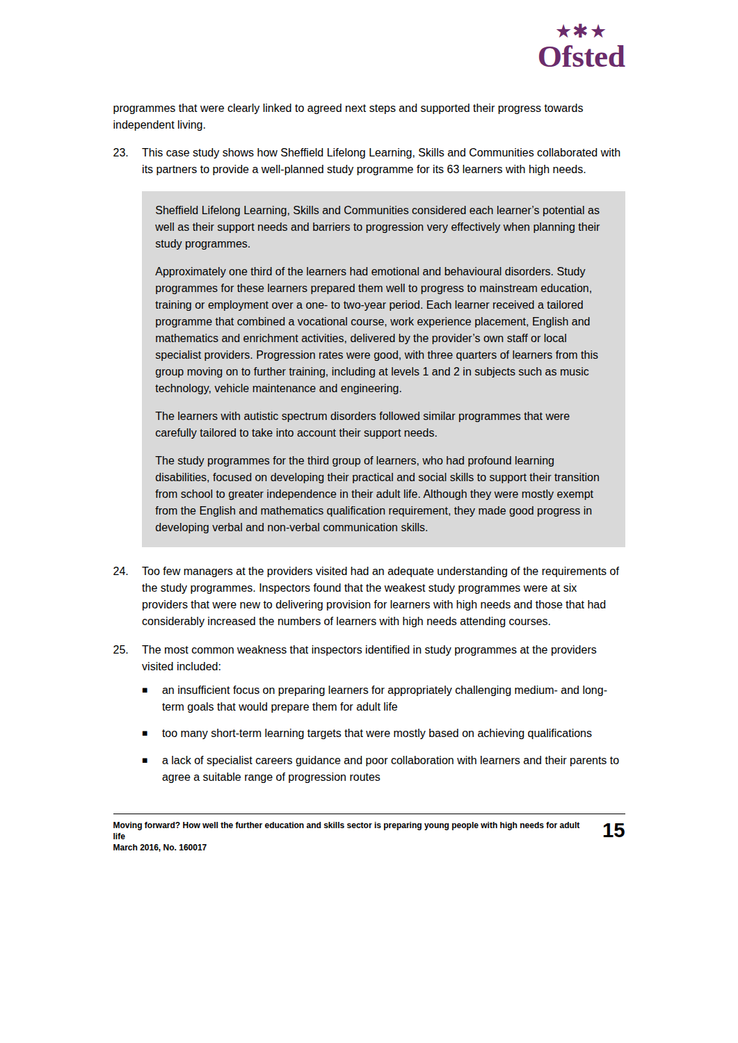★✱★
Ofsted
programmes that were clearly linked to agreed next steps and supported their progress towards independent living.
23. This case study shows how Sheffield Lifelong Learning, Skills and Communities collaborated with its partners to provide a well-planned study programme for its 63 learners with high needs.
Sheffield Lifelong Learning, Skills and Communities considered each learner’s potential as well as their support needs and barriers to progression very effectively when planning their study programmes.
Approximately one third of the learners had emotional and behavioural disorders. Study programmes for these learners prepared them well to progress to mainstream education, training or employment over a one- to two-year period. Each learner received a tailored programme that combined a vocational course, work experience placement, English and mathematics and enrichment activities, delivered by the provider’s own staff or local specialist providers. Progression rates were good, with three quarters of learners from this group moving on to further training, including at levels 1 and 2 in subjects such as music technology, vehicle maintenance and engineering.
The learners with autistic spectrum disorders followed similar programmes that were carefully tailored to take into account their support needs.
The study programmes for the third group of learners, who had profound learning disabilities, focused on developing their practical and social skills to support their transition from school to greater independence in their adult life. Although they were mostly exempt from the English and mathematics qualification requirement, they made good progress in developing verbal and non-verbal communication skills.
24. Too few managers at the providers visited had an adequate understanding of the requirements of the study programmes. Inspectors found that the weakest study programmes were at six providers that were new to delivering provision for learners with high needs and those that had considerably increased the numbers of learners with high needs attending courses.
25. The most common weakness that inspectors identified in study programmes at the providers visited included:
an insufficient focus on preparing learners for appropriately challenging medium- and long-term goals that would prepare them for adult life
too many short-term learning targets that were mostly based on achieving qualifications
a lack of specialist careers guidance and poor collaboration with learners and their parents to agree a suitable range of progression routes
Moving forward? How well the further education and skills sector is preparing young people with high needs for adult life
March 2016, No. 160017
15